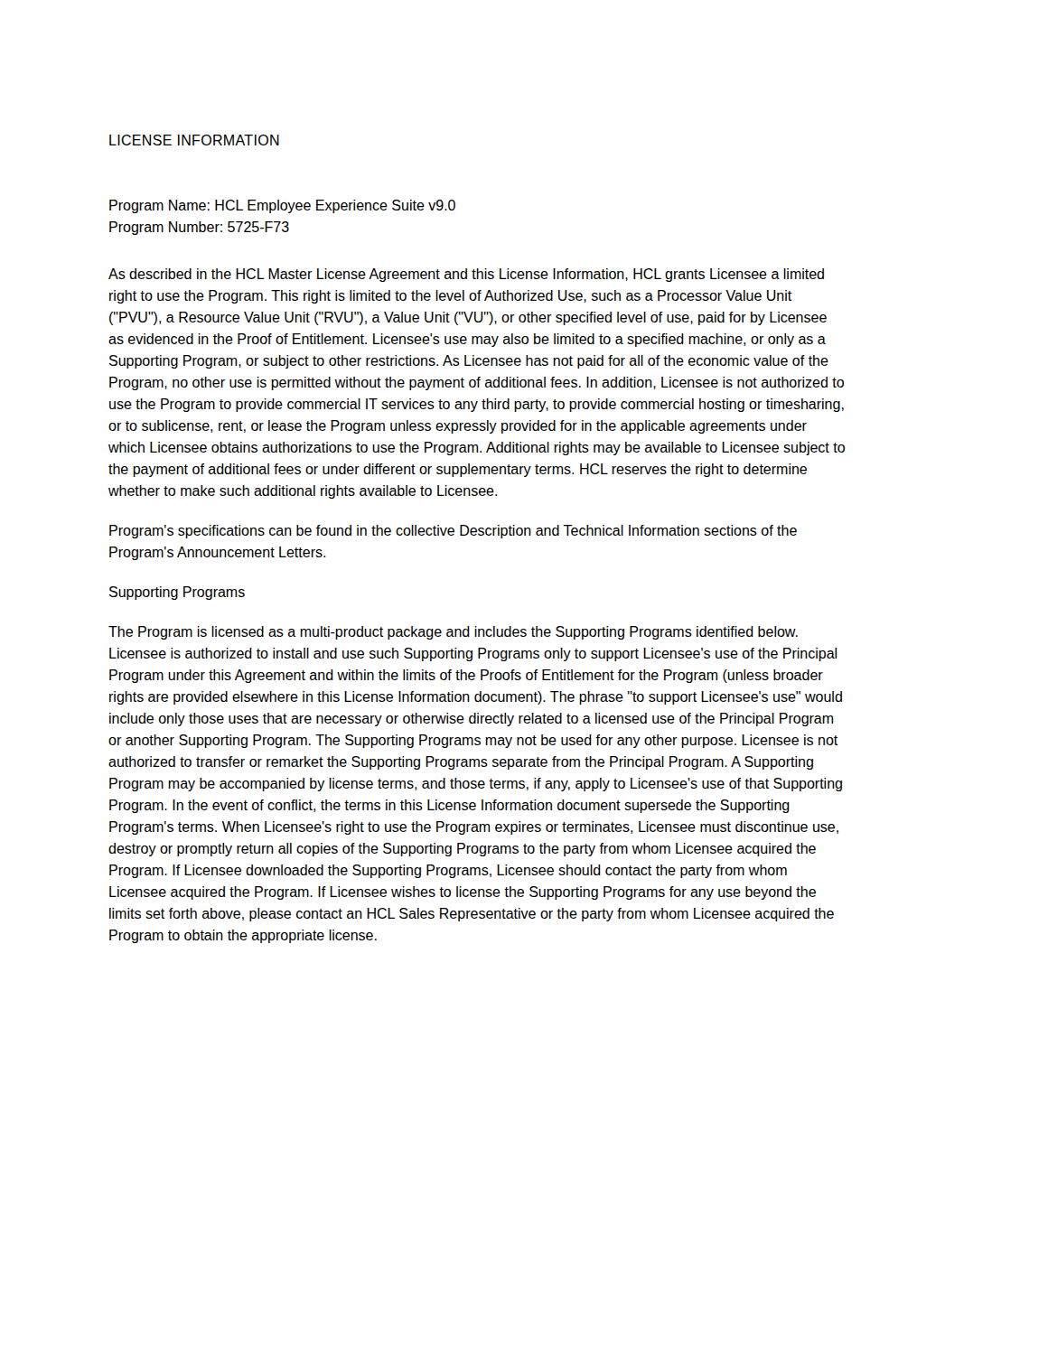LICENSE INFORMATION
Program Name: HCL Employee Experience Suite v9.0
Program Number: 5725-F73
As described in the HCL Master License Agreement and this License Information, HCL grants Licensee a limited right to use the Program. This right is limited to the level of Authorized Use, such as a Processor Value Unit ("PVU"), a Resource Value Unit ("RVU"), a Value Unit ("VU"), or other specified level of use, paid for by Licensee as evidenced in the Proof of Entitlement. Licensee's use may also be limited to a specified machine, or only as a Supporting Program, or subject to other restrictions. As Licensee has not paid for all of the economic value of the Program, no other use is permitted without the payment of additional fees. In addition, Licensee is not authorized to use the Program to provide commercial IT services to any third party, to provide commercial hosting or timesharing, or to sublicense, rent, or lease the Program unless expressly provided for in the applicable agreements under which Licensee obtains authorizations to use the Program. Additional rights may be available to Licensee subject to the payment of additional fees or under different or supplementary terms. HCL reserves the right to determine whether to make such additional rights available to Licensee.
Program's specifications can be found in the collective Description and Technical Information sections of the Program's Announcement Letters.
Supporting Programs
The Program is licensed as a multi-product package and includes the Supporting Programs identified below. Licensee is authorized to install and use such Supporting Programs only to support Licensee's use of the Principal Program under this Agreement and within the limits of the Proofs of Entitlement for the Program (unless broader rights are provided elsewhere in this License Information document). The phrase "to support Licensee's use" would include only those uses that are necessary or otherwise directly related to a licensed use of the Principal Program or another Supporting Program. The Supporting Programs may not be used for any other purpose. Licensee is not authorized to transfer or remarket the Supporting Programs separate from the Principal Program. A Supporting Program may be accompanied by license terms, and those terms, if any, apply to Licensee's use of that Supporting Program. In the event of conflict, the terms in this License Information document supersede the Supporting Program's terms. When Licensee's right to use the Program expires or terminates, Licensee must discontinue use, destroy or promptly return all copies of the Supporting Programs to the party from whom Licensee acquired the Program. If Licensee downloaded the Supporting Programs, Licensee should contact the party from whom Licensee acquired the Program. If Licensee wishes to license the Supporting Programs for any use beyond the limits set forth above, please contact an HCL Sales Representative or the party from whom Licensee acquired the Program to obtain the appropriate license.